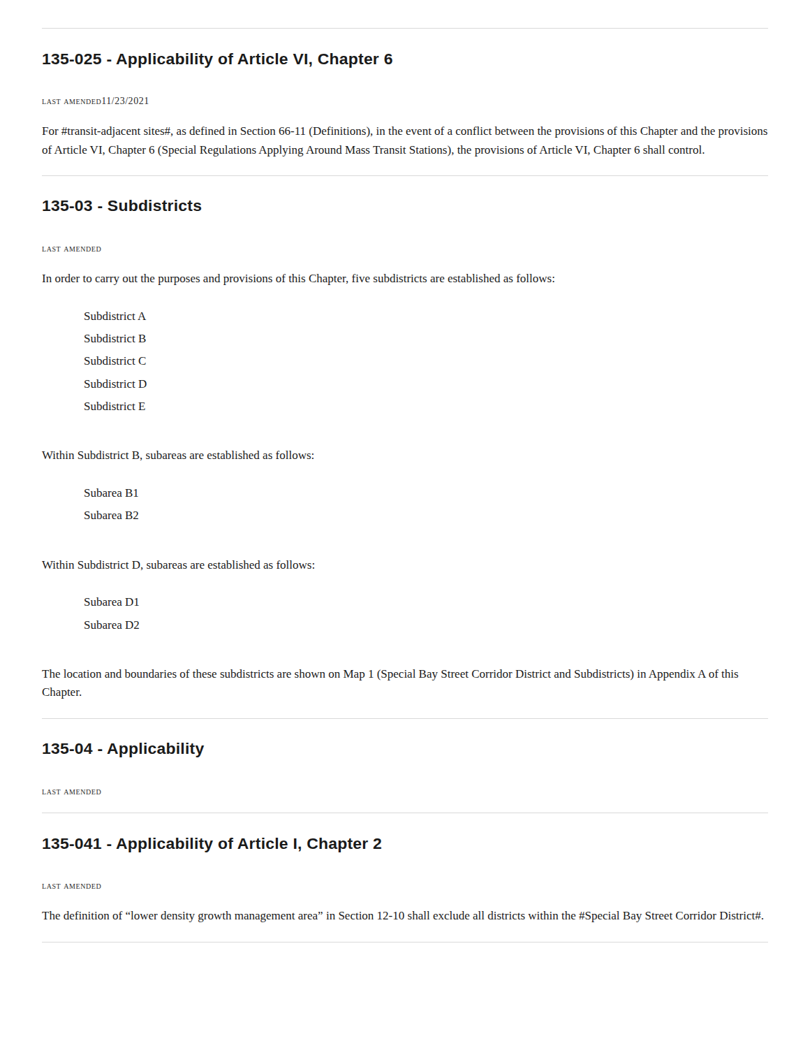135-025 - Applicability of Article VI, Chapter 6
Last amended11/23/2021
For #transit-adjacent sites#, as defined in Section 66-11 (Definitions), in the event of a conflict between the provisions of this Chapter and the provisions of Article VI, Chapter 6 (Special Regulations Applying Around Mass Transit Stations), the provisions of Article VI, Chapter 6 shall control.
135-03 - Subdistricts
Last amended
In order to carry out the purposes and provisions of this Chapter, five subdistricts are established as follows:
Subdistrict A
Subdistrict B
Subdistrict C
Subdistrict D
Subdistrict E
Within Subdistrict B, subareas are established as follows:
Subarea B1
Subarea B2
Within Subdistrict D, subareas are established as follows:
Subarea D1
Subarea D2
The location and boundaries of these subdistricts are shown on Map 1 (Special Bay Street Corridor District and Subdistricts) in Appendix A of this Chapter.
135-04 - Applicability
Last amended
135-041 - Applicability of Article I, Chapter 2
Last amended
The definition of “lower density growth management area” in Section 12-10 shall exclude all districts within the #Special Bay Street Corridor District#.